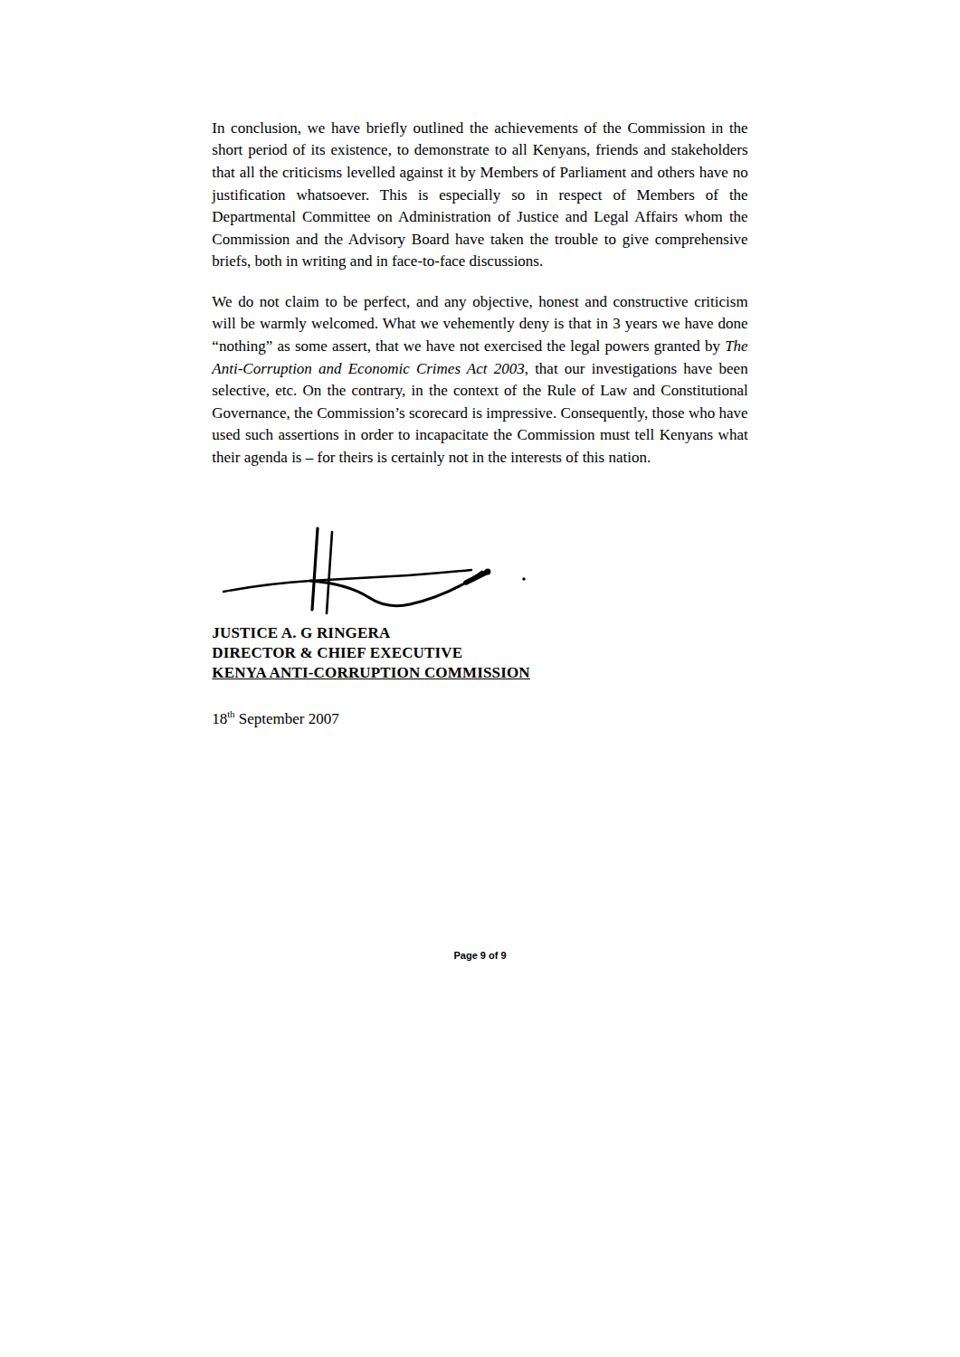In conclusion, we have briefly outlined the achievements of the Commission in the short period of its existence, to demonstrate to all Kenyans, friends and stakeholders that all the criticisms levelled against it by Members of Parliament and others have no justification whatsoever. This is especially so in respect of Members of the Departmental Committee on Administration of Justice and Legal Affairs whom the Commission and the Advisory Board have taken the trouble to give comprehensive briefs, both in writing and in face-to-face discussions.
We do not claim to be perfect, and any objective, honest and constructive criticism will be warmly welcomed. What we vehemently deny is that in 3 years we have done “nothing” as some assert, that we have not exercised the legal powers granted by The Anti-Corruption and Economic Crimes Act 2003, that our investigations have been selective, etc. On the contrary, in the context of the Rule of Law and Constitutional Governance, the Commission’s scorecard is impressive. Consequently, those who have used such assertions in order to incapacitate the Commission must tell Kenyans what their agenda is – for theirs is certainly not in the interests of this nation.
JUSTICE A. G RINGERA
DIRECTOR & CHIEF EXECUTIVE
KENYA ANTI-CORRUPTION COMMISSION
18th September 2007
Page 9 of 9